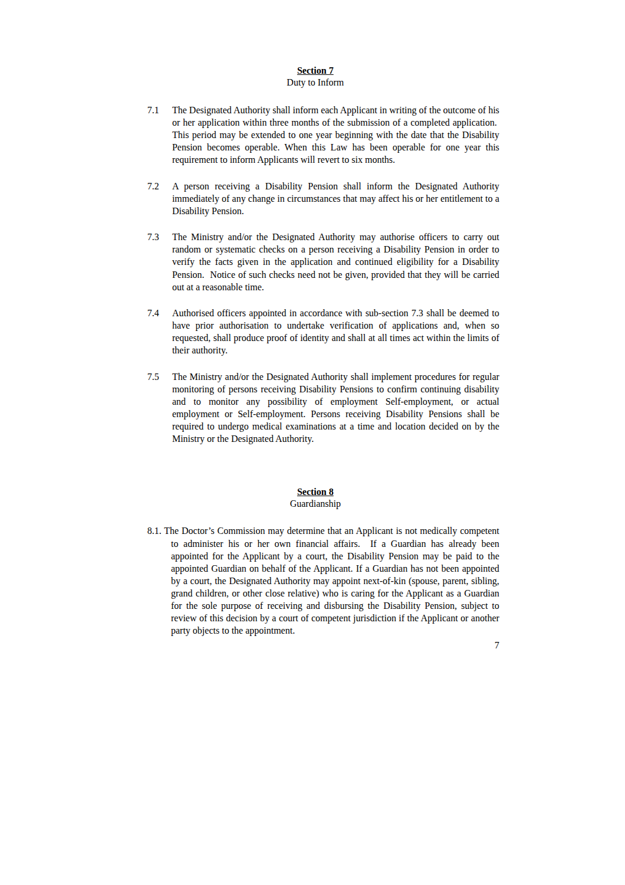Section 7
Duty to Inform
7.1
The Designated Authority shall inform each Applicant in writing of the outcome of his or her application within three months of the submission of a completed application. This period may be extended to one year beginning with the date that the Disability Pension becomes operable. When this Law has been operable for one year this requirement to inform Applicants will revert to six months.
7.2
A person receiving a Disability Pension shall inform the Designated Authority immediately of any change in circumstances that may affect his or her entitlement to a Disability Pension.
7.3
The Ministry and/or the Designated Authority may authorise officers to carry out random or systematic checks on a person receiving a Disability Pension in order to verify the facts given in the application and continued eligibility for a Disability Pension. Notice of such checks need not be given, provided that they will be carried out at a reasonable time.
7.4
Authorised officers appointed in accordance with sub-section 7.3 shall be deemed to have prior authorisation to undertake verification of applications and, when so requested, shall produce proof of identity and shall at all times act within the limits of their authority.
7.5
The Ministry and/or the Designated Authority shall implement procedures for regular monitoring of persons receiving Disability Pensions to confirm continuing disability and to monitor any possibility of employment Self-employment, or actual employment or Self-employment. Persons receiving Disability Pensions shall be required to undergo medical examinations at a time and location decided on by the Ministry or the Designated Authority.
Section 8
Guardianship
8.1. The Doctor’s Commission may determine that an Applicant is not medically competent to administer his or her own financial affairs. If a Guardian has already been appointed for the Applicant by a court, the Disability Pension may be paid to the appointed Guardian on behalf of the Applicant. If a Guardian has not been appointed by a court, the Designated Authority may appoint next-of-kin (spouse, parent, sibling, grand children, or other close relative) who is caring for the Applicant as a Guardian for the sole purpose of receiving and disbursing the Disability Pension, subject to review of this decision by a court of competent jurisdiction if the Applicant or another party objects to the appointment.
7